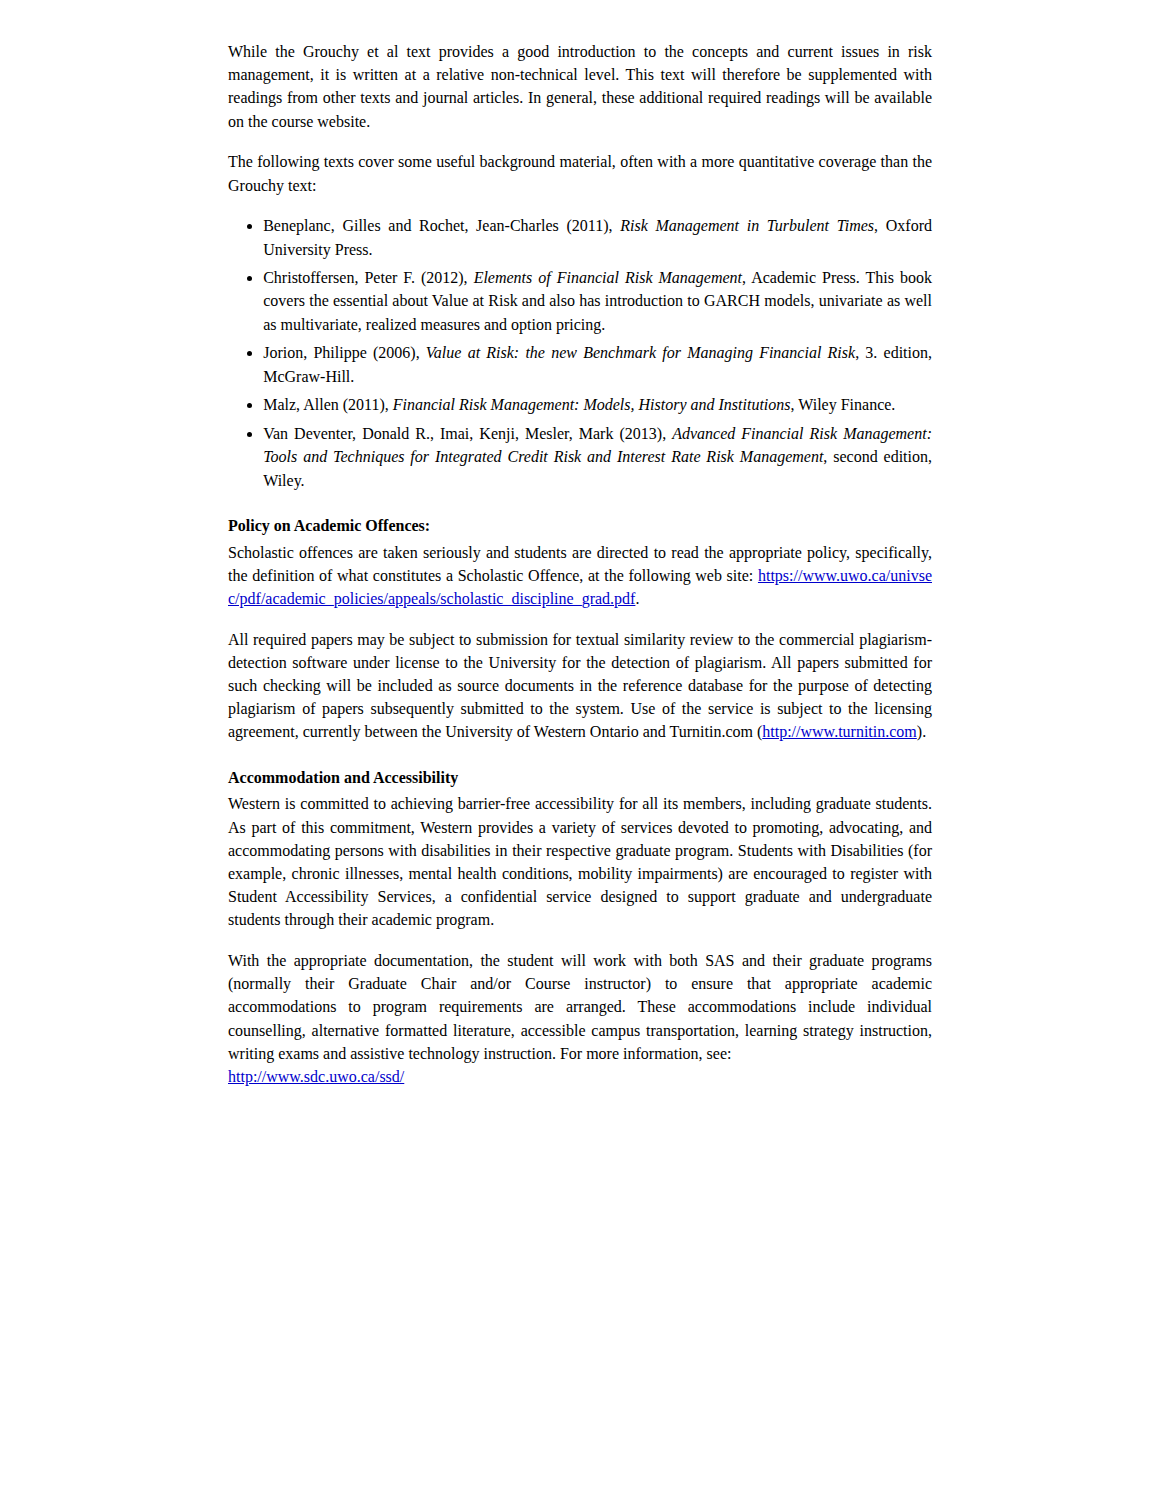While the Grouchy et al text provides a good introduction to the concepts and current issues in risk management, it is written at a relative non-technical level. This text will therefore be supplemented with readings from other texts and journal articles. In general, these additional required readings will be available on the course website.
The following texts cover some useful background material, often with a more quantitative coverage than the Grouchy text:
Beneplanc, Gilles and Rochet, Jean-Charles (2011), Risk Management in Turbulent Times, Oxford University Press.
Christoffersen, Peter F. (2012), Elements of Financial Risk Management, Academic Press. This book covers the essential about Value at Risk and also has introduction to GARCH models, univariate as well as multivariate, realized measures and option pricing.
Jorion, Philippe (2006), Value at Risk: the new Benchmark for Managing Financial Risk, 3. edition, McGraw-Hill.
Malz, Allen (2011), Financial Risk Management: Models, History and Institutions, Wiley Finance.
Van Deventer, Donald R., Imai, Kenji, Mesler, Mark (2013), Advanced Financial Risk Management: Tools and Techniques for Integrated Credit Risk and Interest Rate Risk Management, second edition, Wiley.
Policy on Academic Offences:
Scholastic offences are taken seriously and students are directed to read the appropriate policy, specifically, the definition of what constitutes a Scholastic Offence, at the following web site: https://www.uwo.ca/univsec/pdf/academic_policies/appeals/scholastic_discipline_grad.pdf.
All required papers may be subject to submission for textual similarity review to the commercial plagiarism-detection software under license to the University for the detection of plagiarism. All papers submitted for such checking will be included as source documents in the reference database for the purpose of detecting plagiarism of papers subsequently submitted to the system. Use of the service is subject to the licensing agreement, currently between the University of Western Ontario and Turnitin.com (http://www.turnitin.com).
Accommodation and Accessibility
Western is committed to achieving barrier-free accessibility for all its members, including graduate students. As part of this commitment, Western provides a variety of services devoted to promoting, advocating, and accommodating persons with disabilities in their respective graduate program. Students with Disabilities (for example, chronic illnesses, mental health conditions, mobility impairments) are encouraged to register with Student Accessibility Services, a confidential service designed to support graduate and undergraduate students through their academic program.
With the appropriate documentation, the student will work with both SAS and their graduate programs (normally their Graduate Chair and/or Course instructor) to ensure that appropriate academic accommodations to program requirements are arranged. These accommodations include individual counselling, alternative formatted literature, accessible campus transportation, learning strategy instruction, writing exams and assistive technology instruction. For more information, see:
http://www.sdc.uwo.ca/ssd/